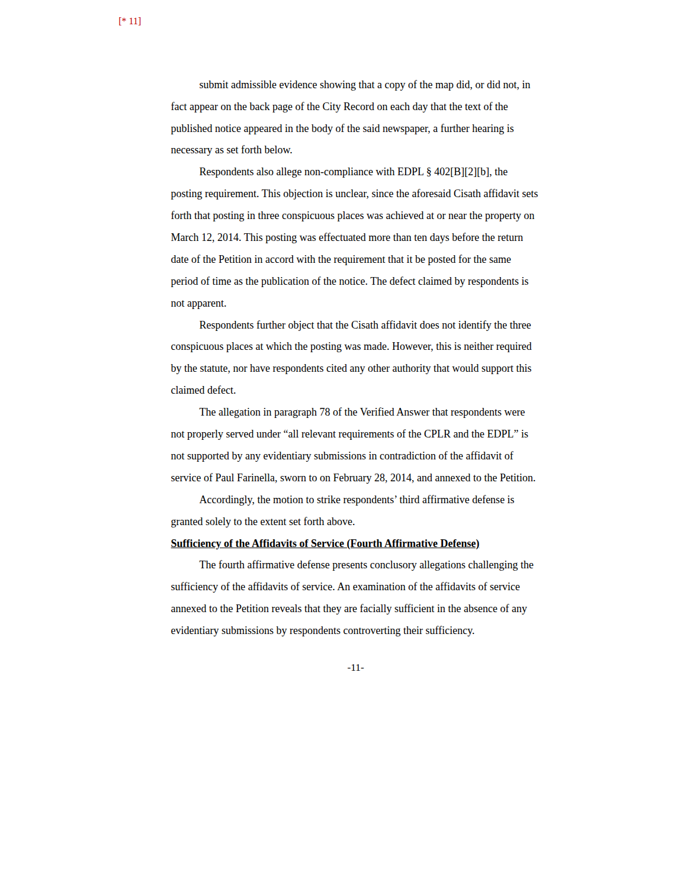[* 11]
submit admissible evidence showing that a copy of the map did, or did not, in fact appear on the back page of the City Record on each day that the text of the published notice appeared in the body of the said newspaper, a further hearing is necessary as set forth below.
Respondents also allege non-compliance with EDPL § 402[B][2][b], the posting requirement. This objection is unclear, since the aforesaid Cisath affidavit sets forth that posting in three conspicuous places was achieved at or near the property on March 12, 2014. This posting was effectuated more than ten days before the return date of the Petition in accord with the requirement that it be posted for the same period of time as the publication of the notice. The defect claimed by respondents is not apparent.
Respondents further object that the Cisath affidavit does not identify the three conspicuous places at which the posting was made. However, this is neither required by the statute, nor have respondents cited any other authority that would support this claimed defect.
The allegation in paragraph 78 of the Verified Answer that respondents were not properly served under “all relevant requirements of the CPLR and the EDPL” is not supported by any evidentiary submissions in contradiction of the affidavit of service of Paul Farinella, sworn to on February 28, 2014, and annexed to the Petition.
Accordingly, the motion to strike respondents’ third affirmative defense is granted solely to the extent set forth above.
Sufficiency of the Affidavits of Service (Fourth Affirmative Defense)
The fourth affirmative defense presents conclusory allegations challenging the sufficiency of the affidavits of service. An examination of the affidavits of service annexed to the Petition reveals that they are facially sufficient in the absence of any evidentiary submissions by respondents controverting their sufficiency.
-11-